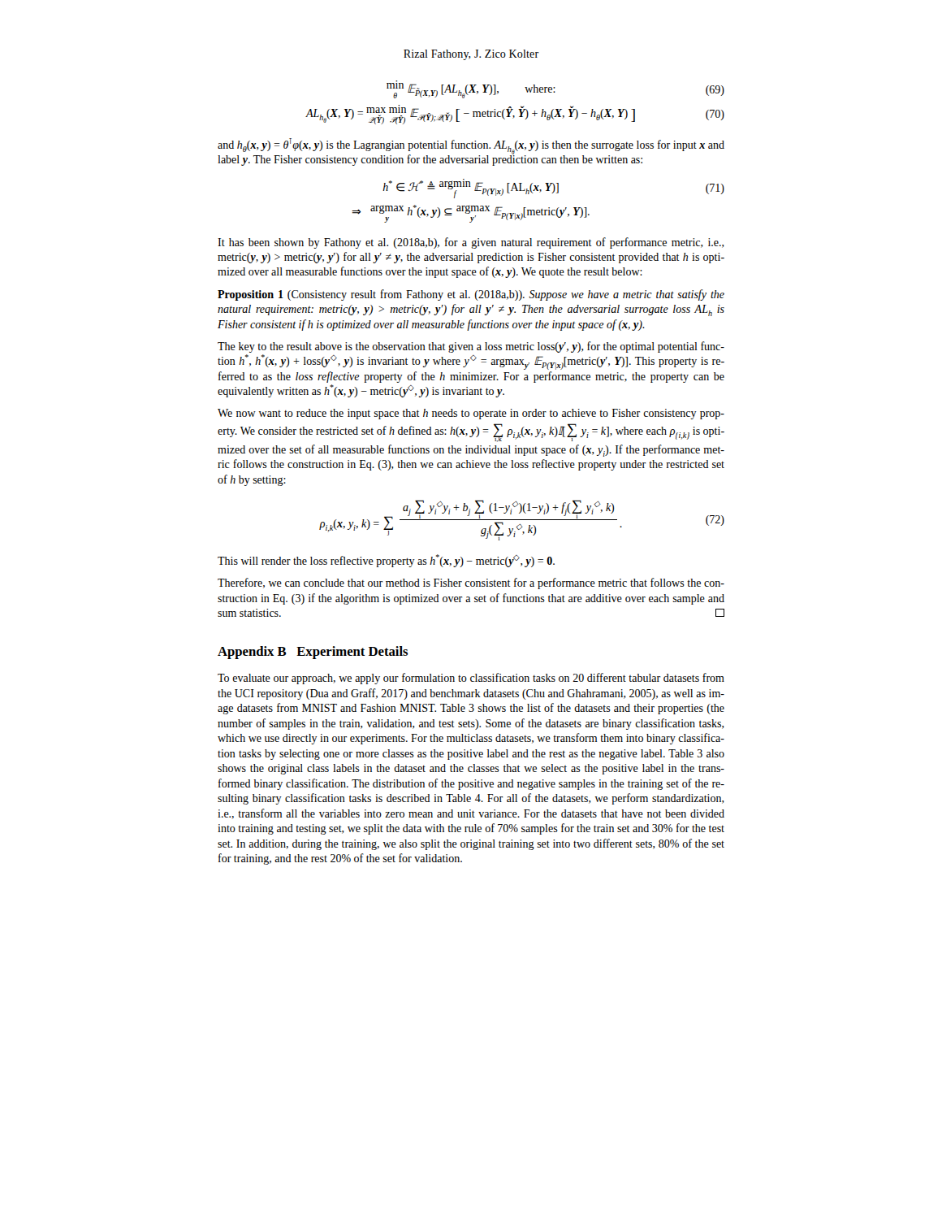Rizal Fathony, J. Zico Kolter
min θ 𝔼P̃(X,Y) [ALhθ(X, Y)], where:
(69)
ALhθ(X, Y) = max 𝒬(Y̌) min 𝒫(Ŷ) 𝔼𝒫(Ŷ);𝒬(Y̌) [ − metric(Ŷ, Y̌) + hθ(X, Y̌) − hθ(X, Y) ]
(70)
and hθ(x, y) = θ⊺φ(x, y) is the Lagrangian potential function. ALhθ(x, y) is then the surrogate loss for input x and label y. The Fisher consistency condition for the adversarial prediction can then be written as:
h* ∈ ℋ* ≜ argmin f 𝔼P(Y|x) [ALh(x, Y)]
(71)
⇒ argmax y h*(x, y) ⊆ argmax y′ 𝔼P(Y|x)[metric(y′, Y)].
It has been shown by Fathony et al. (2018a,b), for a given natural requirement of performance metric, i.e., metric(y, y) > metric(y, y′) for all y′ ≠ y, the adversarial prediction is Fisher consistent provided that h is optimized over all measurable functions over the input space of (x, y). We quote the result below:
Proposition 1 (Consistency result from Fathony et al. (2018a,b)). Suppose we have a metric that satisfy the natural requirement: metric(y, y) > metric(y, y′) for all y′ ≠ y. Then the adversarial surrogate loss ALh is Fisher consistent if h is optimized over all measurable functions over the input space of (x, y).
The key to the result above is the observation that given a loss metric loss(y′, y), for the optimal potential function h*, h*(x, y) + loss(y◇, y) is invariant to y where y◇ = argmaxy′ 𝔼P(Y|x)[metric(y′, Y)]. This property is referred to as the loss reflective property of the h minimizer. For a performance metric, the property can be equivalently written as h*(x, y) − metric(y◇, y) is invariant to y.
We now want to reduce the input space that h needs to operate in order to achieve to Fisher consistency property. We consider the restricted set of h defined as: h(x, y) = ∑i,k ρi,k(x, yi, k)𝕀[∑i yi = k], where each ρ{i,k} is optimized over the set of all measurable functions on the individual input space of (x, yi). If the performance metric follows the construction in Eq. (3), then we can achieve the loss reflective property under the restricted set of h by setting:
ρi,k(x, yi, k) = ∑j aj ∑i yi◇yi + bj ∑i (1−yi◇)(1−yi) + fj(∑i yi◇, k) gj(∑i yi◇, k) .
(72)
This will render the loss reflective property as h*(x, y) − metric(y◇, y) = 0.
Therefore, we can conclude that our method is Fisher consistent for a performance metric that follows the construction in Eq. (3) if the algorithm is optimized over a set of functions that are additive over each sample and sum statistics.
Appendix B Experiment Details
To evaluate our approach, we apply our formulation to classification tasks on 20 different tabular datasets from the UCI repository (Dua and Graff, 2017) and benchmark datasets (Chu and Ghahramani, 2005), as well as image datasets from MNIST and Fashion MNIST. Table 3 shows the list of the datasets and their properties (the number of samples in the train, validation, and test sets). Some of the datasets are binary classification tasks, which we use directly in our experiments. For the multiclass datasets, we transform them into binary classification tasks by selecting one or more classes as the positive label and the rest as the negative label. Table 3 also shows the original class labels in the dataset and the classes that we select as the positive label in the transformed binary classification. The distribution of the positive and negative samples in the training set of the resulting binary classification tasks is described in Table 4. For all of the datasets, we perform standardization, i.e., transform all the variables into zero mean and unit variance. For the datasets that have not been divided into training and testing set, we split the data with the rule of 70% samples for the train set and 30% for the test set. In addition, during the training, we also split the original training set into two different sets, 80% of the set for training, and the rest 20% of the set for validation.